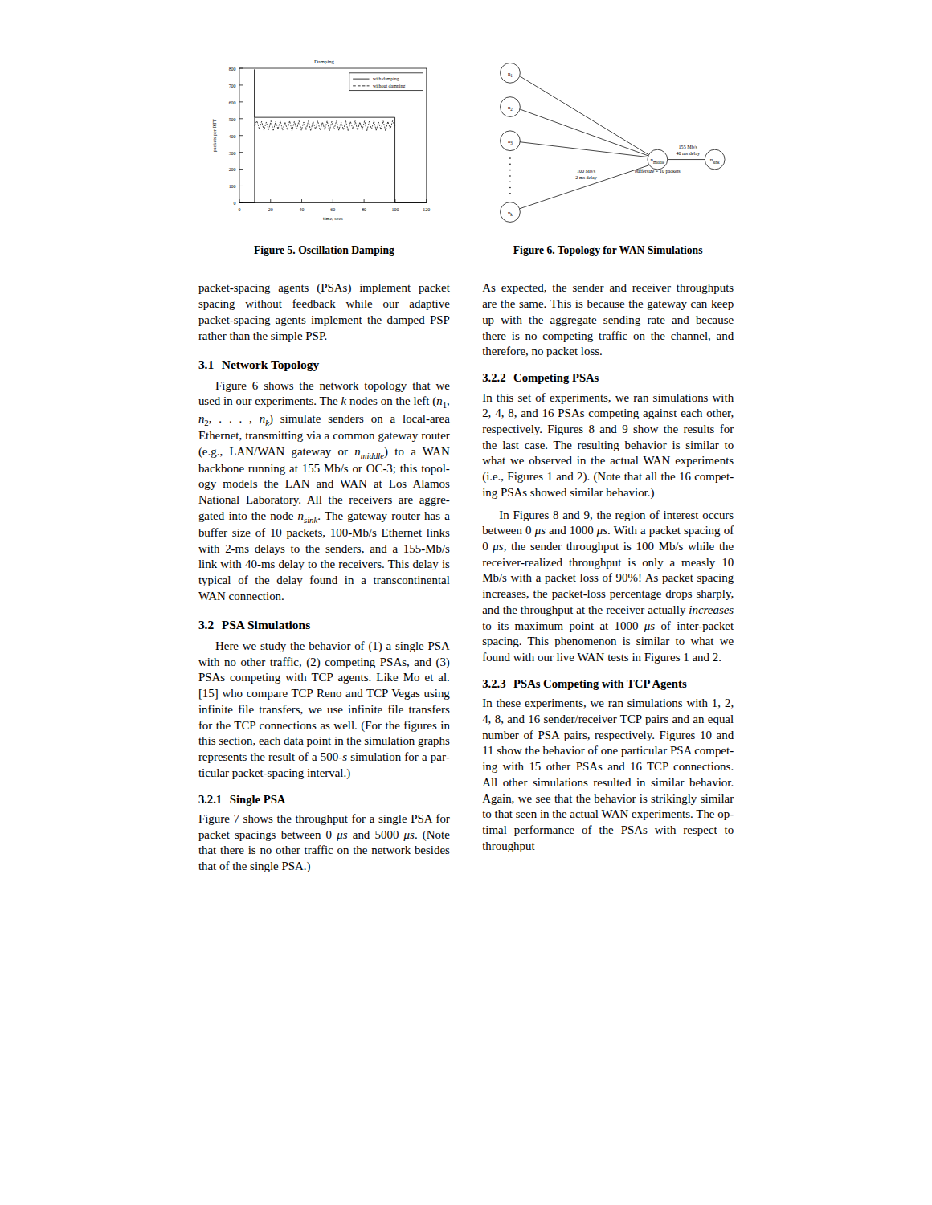Damping 800 700 600 500 400 300 200 100 0 0 20 40 60 80 100 120 time, secs packets per RTT with damping without damping
Figure 5. Oscillation Damping
n1 n2 n3 nk nmiddle nsink 155 Mb/s 40 ms delay 100 Mb/s 2 ms delay buffersize = 10 packets
Figure 6. Topology for WAN Simulations
packet-spacing agents (PSAs) implement packet spacing without feedback while our adaptive packet-spacing agents implement the damped PSP rather than the simple PSP.
3.1 Network Topology
Figure 6 shows the network topology that we used in our experiments. The k nodes on the left (n1, n2, . . . , nk) simulate senders on a local-area Ethernet, transmitting via a common gateway router (e.g., LAN/WAN gateway or nmiddle) to a WAN backbone running at 155 Mb/s or OC-3; this topology models the LAN and WAN at Los Alamos National Laboratory. All the receivers are aggregated into the node nsink. The gateway router has a buffer size of 10 packets, 100-Mb/s Ethernet links with 2-ms delays to the senders, and a 155-Mb/s link with 40-ms delay to the receivers. This delay is typical of the delay found in a transcontinental WAN connection.
3.2 PSA Simulations
Here we study the behavior of (1) a single PSA with no other traffic, (2) competing PSAs, and (3) PSAs competing with TCP agents. Like Mo et al. [15] who compare TCP Reno and TCP Vegas using infinite file transfers, we use infinite file transfers for the TCP connections as well. (For the figures in this section, each data point in the simulation graphs represents the result of a 500-s simulation for a particular packet-spacing interval.)
3.2.1 Single PSA
Figure 7 shows the throughput for a single PSA for packet spacings between 0 μs and 5000 μs. (Note that there is no other traffic on the network besides that of the single PSA.)
As expected, the sender and receiver throughputs are the same. This is because the gateway can keep up with the aggregate sending rate and because there is no competing traffic on the channel, and therefore, no packet loss.
3.2.2 Competing PSAs
In this set of experiments, we ran simulations with 2, 4, 8, and 16 PSAs competing against each other, respectively. Figures 8 and 9 show the results for the last case. The resulting behavior is similar to what we observed in the actual WAN experiments (i.e., Figures 1 and 2). (Note that all the 16 competing PSAs showed similar behavior.)
In Figures 8 and 9, the region of interest occurs between 0 μs and 1000 μs. With a packet spacing of 0 μs, the sender throughput is 100 Mb/s while the receiver-realized throughput is only a measly 10 Mb/s with a packet loss of 90%! As packet spacing increases, the packet-loss percentage drops sharply, and the throughput at the receiver actually increases to its maximum point at 1000 μs of inter-packet spacing. This phenomenon is similar to what we found with our live WAN tests in Figures 1 and 2.
3.2.3 PSAs Competing with TCP Agents
In these experiments, we ran simulations with 1, 2, 4, 8, and 16 sender/receiver TCP pairs and an equal number of PSA pairs, respectively. Figures 10 and 11 show the behavior of one particular PSA competing with 15 other PSAs and 16 TCP connections. All other simulations resulted in similar behavior. Again, we see that the behavior is strikingly similar to that seen in the actual WAN experiments. The optimal performance of the PSAs with respect to throughput